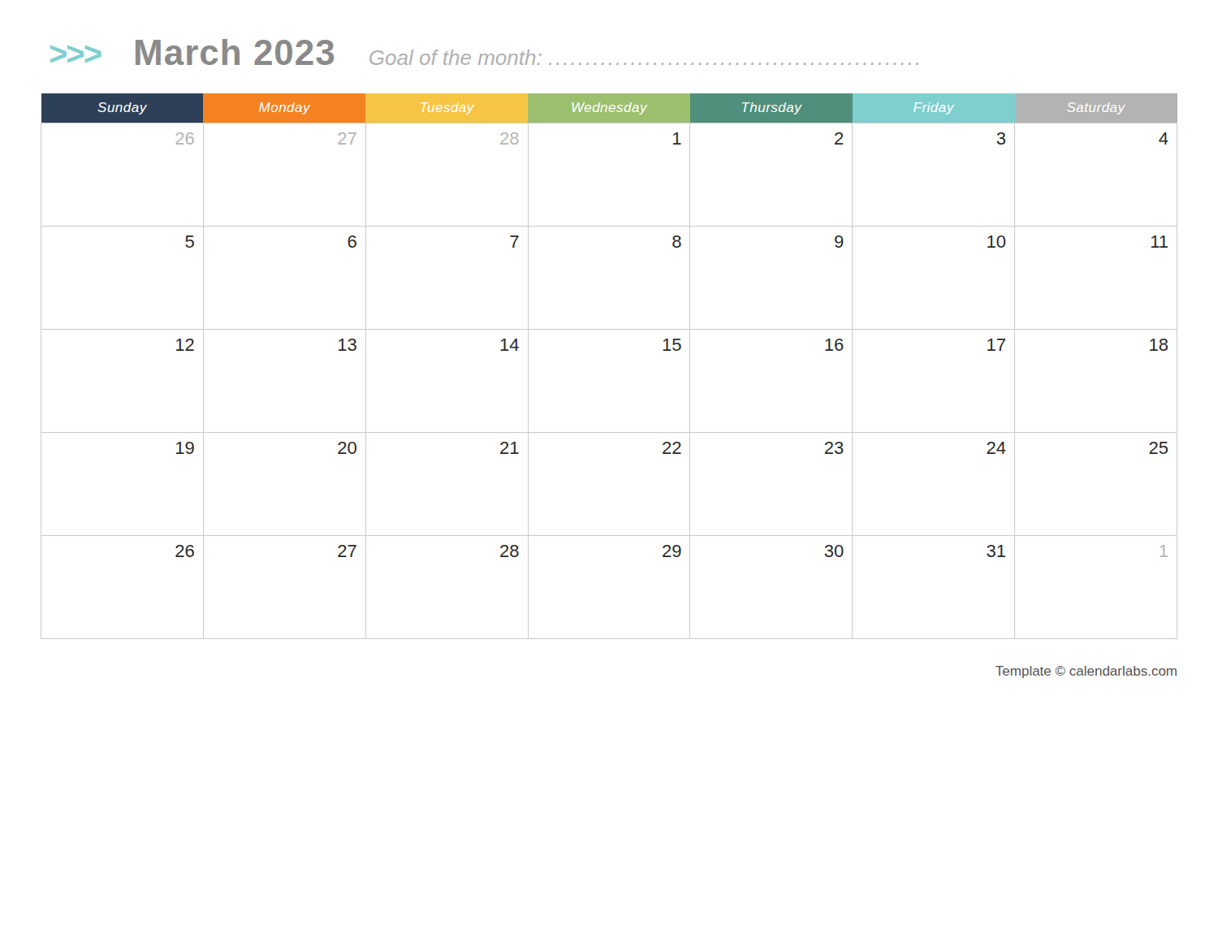>>>
March 2023
Goal of the month: ..................................................
| Sunday | Monday | Tuesday | Wednesday | Thursday | Friday | Saturday |
| --- | --- | --- | --- | --- | --- | --- |
| 26 | 27 | 28 | 1 | 2 | 3 | 4 |
| 5 | 6 | 7 | 8 | 9 | 10 | 11 |
| 12 | 13 | 14 | 15 | 16 | 17 | 18 |
| 19 | 20 | 21 | 22 | 23 | 24 | 25 |
| 26 | 27 | 28 | 29 | 30 | 31 | 1 |
Template © calendarlabs.com